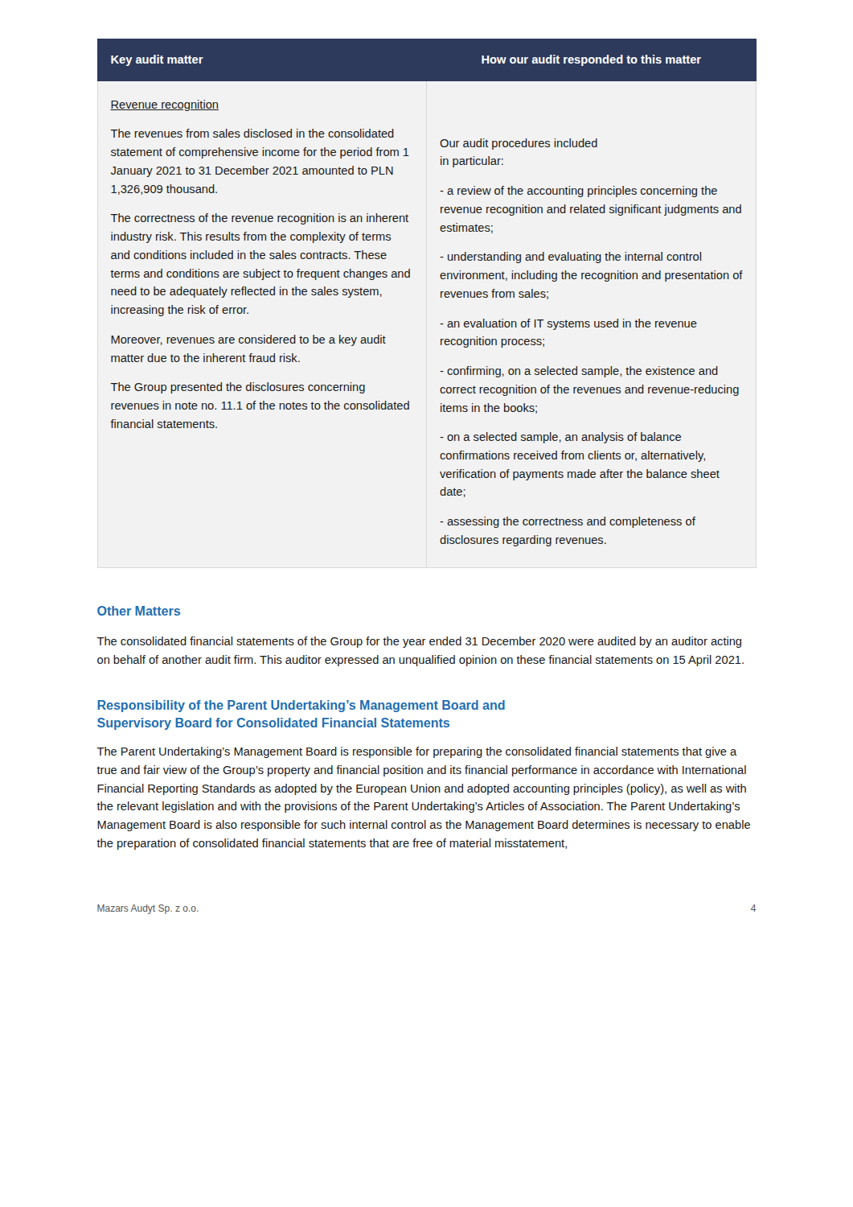| Key audit matter | How our audit responded to this matter |
| --- | --- |
| Revenue recognition The revenues from sales disclosed in the consolidated statement of comprehensive income for the period from 1 January 2021 to 31 December 2021 amounted to PLN 1,326,909 thousand. The correctness of the revenue recognition is an inherent industry risk. This results from the complexity of terms and conditions included in the sales contracts. These terms and conditions are subject to frequent changes and need to be adequately reflected in the sales system, increasing the risk of error. Moreover, revenues are considered to be a key audit matter due to the inherent fraud risk. The Group presented the disclosures concerning revenues in note no. 11.1 of the notes to the consolidated financial statements. | Our audit procedures included in particular: - a review of the accounting principles concerning the revenue recognition and related significant judgments and estimates; - understanding and evaluating the internal control environment, including the recognition and presentation of revenues from sales; - an evaluation of IT systems used in the revenue recognition process; - confirming, on a selected sample, the existence and correct recognition of the revenues and revenue-reducing items in the books; - on a selected sample, an analysis of balance confirmations received from clients or, alternatively, verification of payments made after the balance sheet date; - assessing the correctness and completeness of disclosures regarding revenues. |
Other Matters
The consolidated financial statements of the Group for the year ended 31 December 2020 were audited by an auditor acting on behalf of another audit firm. This auditor expressed an unqualified opinion on these financial statements on 15 April 2021.
Responsibility of the Parent Undertaking’s Management Board and
Supervisory Board for Consolidated Financial Statements
The Parent Undertaking’s Management Board is responsible for preparing the consolidated financial statements that give a true and fair view of the Group’s property and financial position and its financial performance in accordance with International Financial Reporting Standards as adopted by the European Union and adopted accounting principles (policy), as well as with the relevant legislation and with the provisions of the Parent Undertaking’s Articles of Association. The Parent Undertaking’s Management Board is also responsible for such internal control as the Management Board determines is necessary to enable the preparation of consolidated financial statements that are free of material misstatement,
Mazars Audyt Sp. z o.o. 4